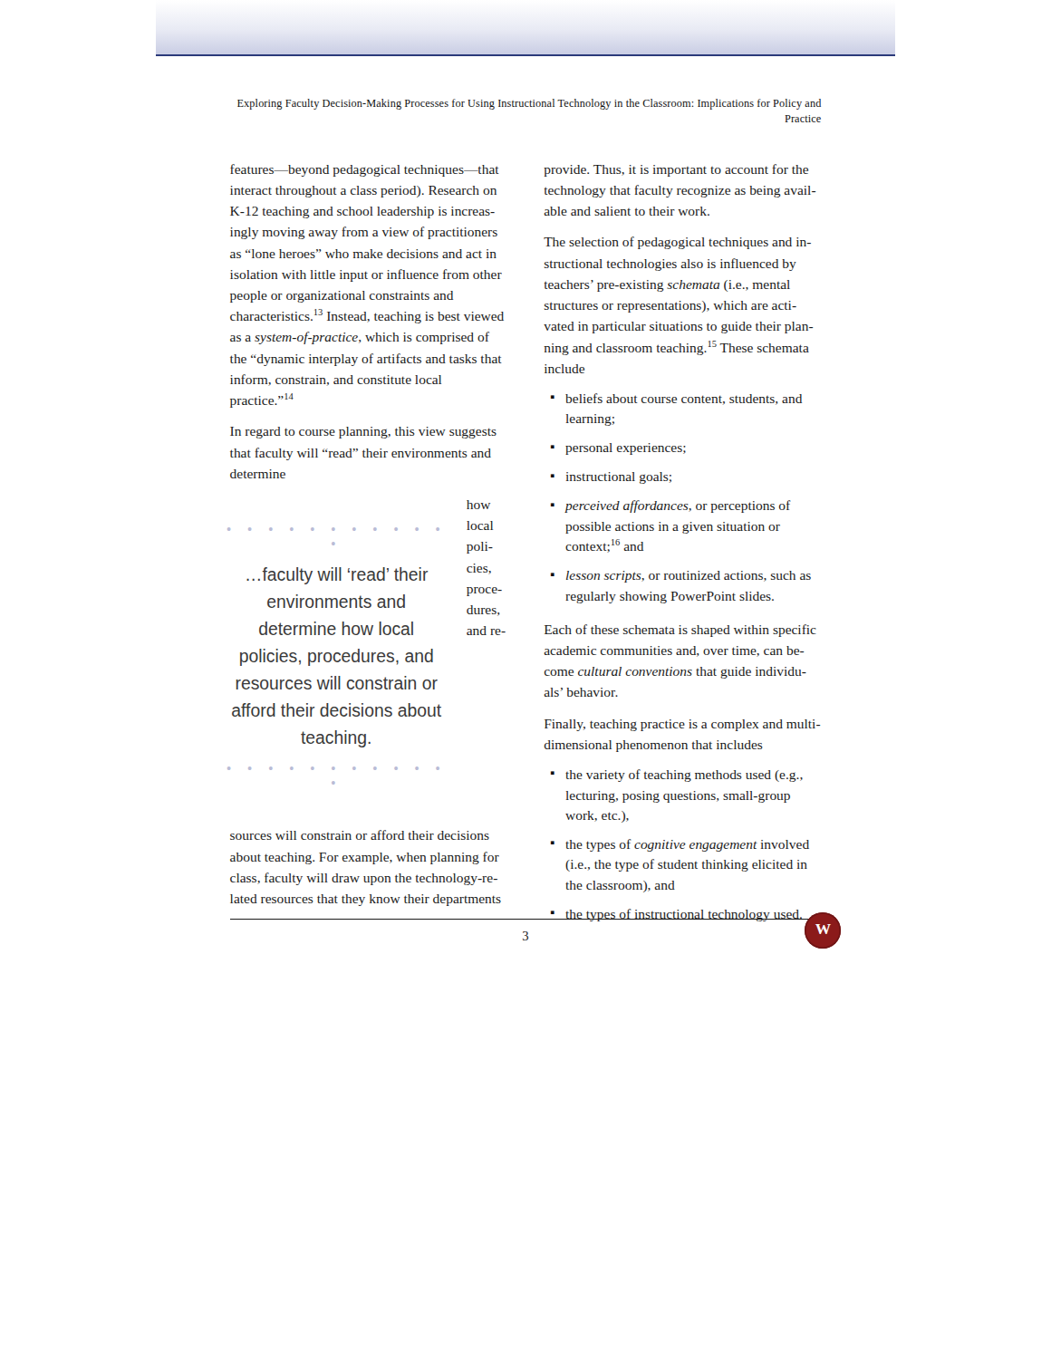Exploring Faculty Decision-Making Processes for Using Instructional Technology in the Classroom: Implications for Policy and Practice
features—beyond pedagogical techniques—that interact throughout a class period). Research on K-12 teaching and school leadership is increasingly moving away from a view of practitioners as “lone heroes” who make decisions and act in isolation with little input or influence from other people or organizational constraints and characteristics.13 Instead, teaching is best viewed as a system-of-practice, which is comprised of the “dynamic interplay of artifacts and tasks that inform, constrain, and constitute local practice.”14
In regard to course planning, this view suggests that faculty will “read” their environments and determine
• • • • • • • • • • • • …faculty will ‘read’ their environments and determine how local policies, procedures, and resources will constrain or afford their decisions about teaching. • • • • • • • • • • • •
how local policies, procedures, and resources will constrain or afford their decisions about teaching. For example, when planning for class, faculty will draw upon the technology-related resources that they know their departments provide. Thus, it is important to account for the technology that faculty recognize as being available and salient to their work.
The selection of pedagogical techniques and instructional technologies also is influenced by teachers’ pre-existing schemata (i.e., mental structures or representations), which are activated in particular situations to guide their planning and classroom teaching.15 These schemata include
beliefs about course content, students, and learning;
personal experiences;
instructional goals;
perceived affordances, or perceptions of possible actions in a given situation or context;16 and
lesson scripts, or routinized actions, such as regularly showing PowerPoint slides.
Each of these schemata is shaped within specific academic communities and, over time, can become cultural conventions that guide individuals’ behavior.
Finally, teaching practice is a complex and multi-dimensional phenomenon that includes
the variety of teaching methods used (e.g., lecturing, posing questions, small-group work, etc.),
the types of cognitive engagement involved (i.e., the type of student thinking elicited in the classroom), and
the types of instructional technology used.
3
W